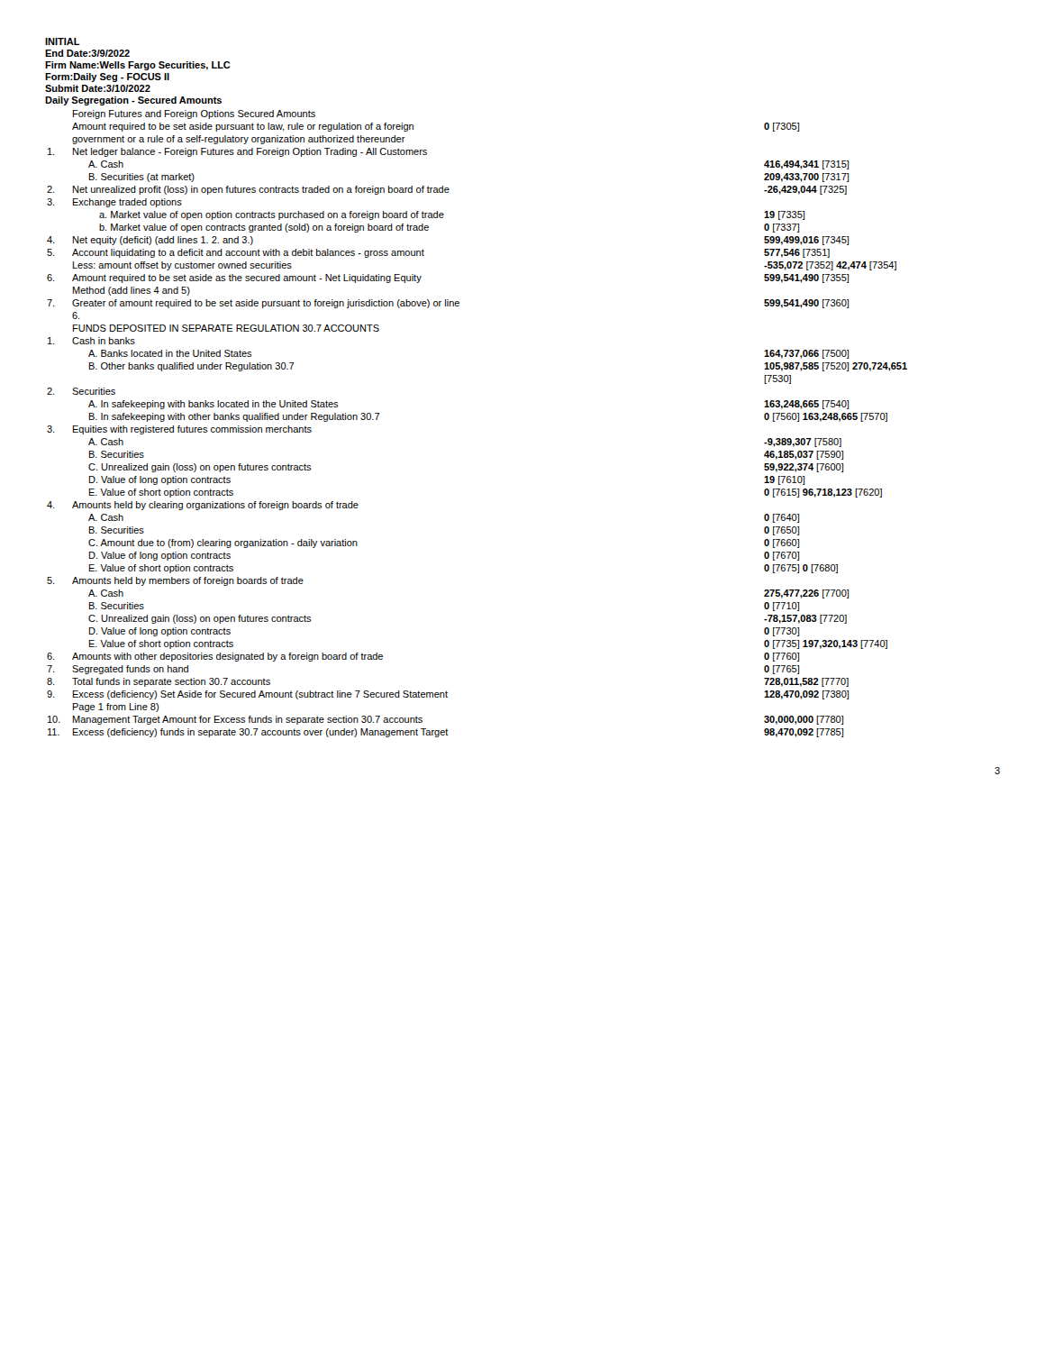INITIAL
End Date:3/9/2022
Firm Name:Wells Fargo Securities, LLC
Form:Daily Seg - FOCUS II
Submit Date:3/10/2022
Daily Segregation - Secured Amounts
| | Foreign Futures and Foreign Options Secured Amounts | |
| | Amount required to be set aside pursuant to law, rule or regulation of a foreign | 0 [7305] |
| | government or a rule of a self-regulatory organization authorized thereunder | |
| 1. | Net ledger balance - Foreign Futures and Foreign Option Trading - All Customers | |
| | A. Cash | 416,494,341 [7315] |
| | B. Securities (at market) | 209,433,700 [7317] |
| 2. | Net unrealized profit (loss) in open futures contracts traded on a foreign board of trade | -26,429,044 [7325] |
| 3. | Exchange traded options | |
| | a. Market value of open option contracts purchased on a foreign board of trade | 19 [7335] |
| | b. Market value of open contracts granted (sold) on a foreign board of trade | 0 [7337] |
| 4. | Net equity (deficit) (add lines 1. 2. and 3.) | 599,499,016 [7345] |
| 5. | Account liquidating to a deficit and account with a debit balances - gross amount | 577,546 [7351] |
| | Less: amount offset by customer owned securities | -535,072 [7352] 42,474 [7354] |
| 6. | Amount required to be set aside as the secured amount - Net Liquidating Equity | 599,541,490 [7355] |
| | Method (add lines 4 and 5) | |
| 7. | Greater of amount required to be set aside pursuant to foreign jurisdiction (above) or line | 599,541,490 [7360] |
| | 6. | |
| | FUNDS DEPOSITED IN SEPARATE REGULATION 30.7 ACCOUNTS | |
| 1. | Cash in banks | |
| | A. Banks located in the United States | 164,737,066 [7500] |
| | B. Other banks qualified under Regulation 30.7 | 105,987,585 [7520] 270,724,651 |
| | | [7530] |
| 2. | Securities | |
| | A. In safekeeping with banks located in the United States | 163,248,665 [7540] |
| | B. In safekeeping with other banks qualified under Regulation 30.7 | 0 [7560] 163,248,665 [7570] |
| 3. | Equities with registered futures commission merchants | |
| | A. Cash | -9,389,307 [7580] |
| | B. Securities | 46,185,037 [7590] |
| | C. Unrealized gain (loss) on open futures contracts | 59,922,374 [7600] |
| | D. Value of long option contracts | 19 [7610] |
| | E. Value of short option contracts | 0 [7615] 96,718,123 [7620] |
| 4. | Amounts held by clearing organizations of foreign boards of trade | |
| | A. Cash | 0 [7640] |
| | B. Securities | 0 [7650] |
| | C. Amount due to (from) clearing organization - daily variation | 0 [7660] |
| | D. Value of long option contracts | 0 [7670] |
| | E. Value of short option contracts | 0 [7675] 0 [7680] |
| 5. | Amounts held by members of foreign boards of trade | |
| | A. Cash | 275,477,226 [7700] |
| | B. Securities | 0 [7710] |
| | C. Unrealized gain (loss) on open futures contracts | -78,157,083 [7720] |
| | D. Value of long option contracts | 0 [7730] |
| | E. Value of short option contracts | 0 [7735] 197,320,143 [7740] |
| 6. | Amounts with other depositories designated by a foreign board of trade | 0 [7760] |
| 7. | Segregated funds on hand | 0 [7765] |
| 8. | Total funds in separate section 30.7 accounts | 728,011,582 [7770] |
| 9. | Excess (deficiency) Set Aside for Secured Amount (subtract line 7 Secured Statement | 128,470,092 [7380] |
| | Page 1 from Line 8) | |
| 10. | Management Target Amount for Excess funds in separate section 30.7 accounts | 30,000,000 [7780] |
| 11. | Excess (deficiency) funds in separate 30.7 accounts over (under) Management Target | 98,470,092 [7785] |
3